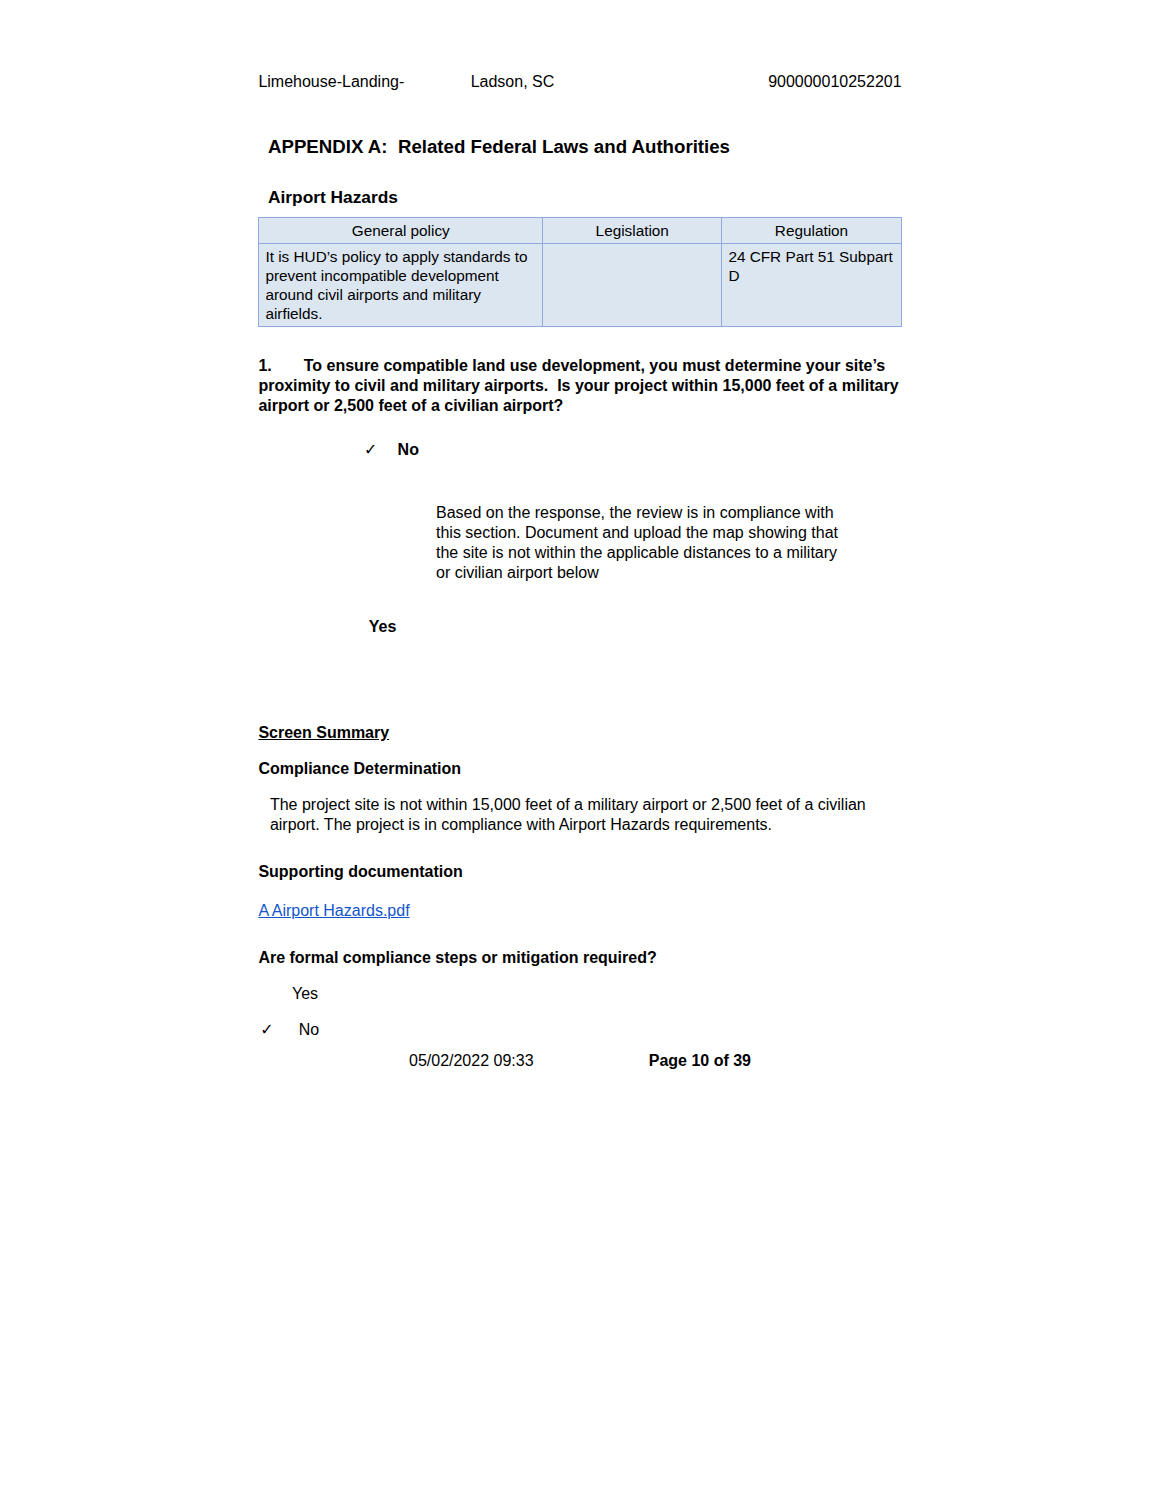Limehouse-Landing-
Ladson, SC
900000010252201
APPENDIX A: Related Federal Laws and Authorities
Airport Hazards
| General policy | Legislation | Regulation |
| --- | --- | --- |
| It is HUD’s policy to apply standards to prevent incompatible development around civil airports and military airfields. | | 24 CFR Part 51 Subpart D |
1.  To ensure compatible land use development, you must determine your site’s proximity to civil and military airports. Is your project within 15,000 feet of a military airport or 2,500 feet of a civilian airport?
✓No
Based on the response, the review is in compliance with this section. Document and upload the map showing that the site is not within the applicable distances to a military or civilian airport below
Yes
Screen Summary
Compliance Determination
The project site is not within 15,000 feet of a military airport or 2,500 feet of a civilian airport. The project is in compliance with Airport Hazards requirements.
Supporting documentation
A Airport Hazards.pdf
Are formal compliance steps or mitigation required?
Yes
✓No
05/02/2022 09:33 Page 10 of 39